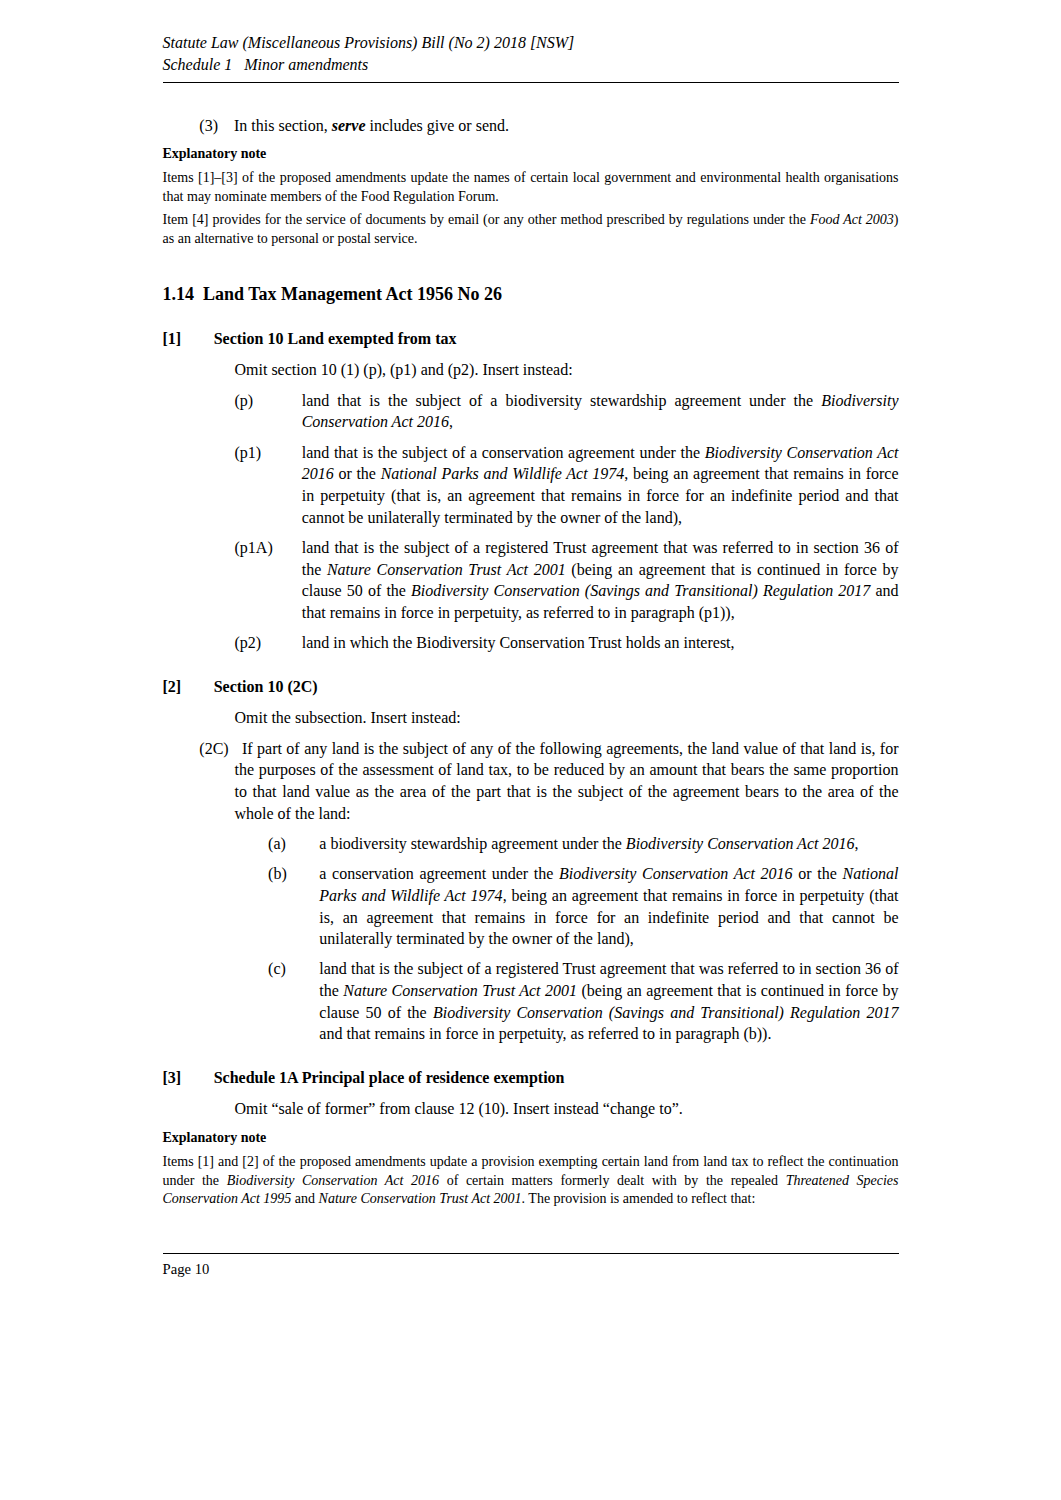Statute Law (Miscellaneous Provisions) Bill (No 2) 2018 [NSW] Schedule 1 Minor amendments
(3) In this section, serve includes give or send.
Explanatory note
Items [1]–[3] of the proposed amendments update the names of certain local government and environmental health organisations that may nominate members of the Food Regulation Forum.
Item [4] provides for the service of documents by email (or any other method prescribed by regulations under the Food Act 2003) as an alternative to personal or postal service.
1.14 Land Tax Management Act 1956 No 26
[1] Section 10 Land exempted from tax
Omit section 10 (1) (p), (p1) and (p2). Insert instead:
(p)
land that is the subject of a biodiversity stewardship agreement under the Biodiversity Conservation Act 2016,
(p1)
land that is the subject of a conservation agreement under the Biodiversity Conservation Act 2016 or the National Parks and Wildlife Act 1974, being an agreement that remains in force in perpetuity (that is, an agreement that remains in force for an indefinite period and that cannot be unilaterally terminated by the owner of the land),
(p1A)
land that is the subject of a registered Trust agreement that was referred to in section 36 of the Nature Conservation Trust Act 2001 (being an agreement that is continued in force by clause 50 of the Biodiversity Conservation (Savings and Transitional) Regulation 2017 and that remains in force in perpetuity, as referred to in paragraph (p1)),
(p2)
land in which the Biodiversity Conservation Trust holds an interest,
[2] Section 10 (2C)
Omit the subsection. Insert instead:
(2C) If part of any land is the subject of any of the following agreements, the land value of that land is, for the purposes of the assessment of land tax, to be reduced by an amount that bears the same proportion to that land value as the area of the part that is the subject of the agreement bears to the area of the whole of the land:
(a)
a biodiversity stewardship agreement under the Biodiversity Conservation Act 2016,
(b)
a conservation agreement under the Biodiversity Conservation Act 2016 or the National Parks and Wildlife Act 1974, being an agreement that remains in force in perpetuity (that is, an agreement that remains in force for an indefinite period and that cannot be unilaterally terminated by the owner of the land),
(c)
land that is the subject of a registered Trust agreement that was referred to in section 36 of the Nature Conservation Trust Act 2001 (being an agreement that is continued in force by clause 50 of the Biodiversity Conservation (Savings and Transitional) Regulation 2017 and that remains in force in perpetuity, as referred to in paragraph (b)).
[3] Schedule 1A Principal place of residence exemption
Omit “sale of former” from clause 12 (10). Insert instead “change to”.
Explanatory note
Items [1] and [2] of the proposed amendments update a provision exempting certain land from land tax to reflect the continuation under the Biodiversity Conservation Act 2016 of certain matters formerly dealt with by the repealed Threatened Species Conservation Act 1995 and Nature Conservation Trust Act 2001. The provision is amended to reflect that:
Page 10